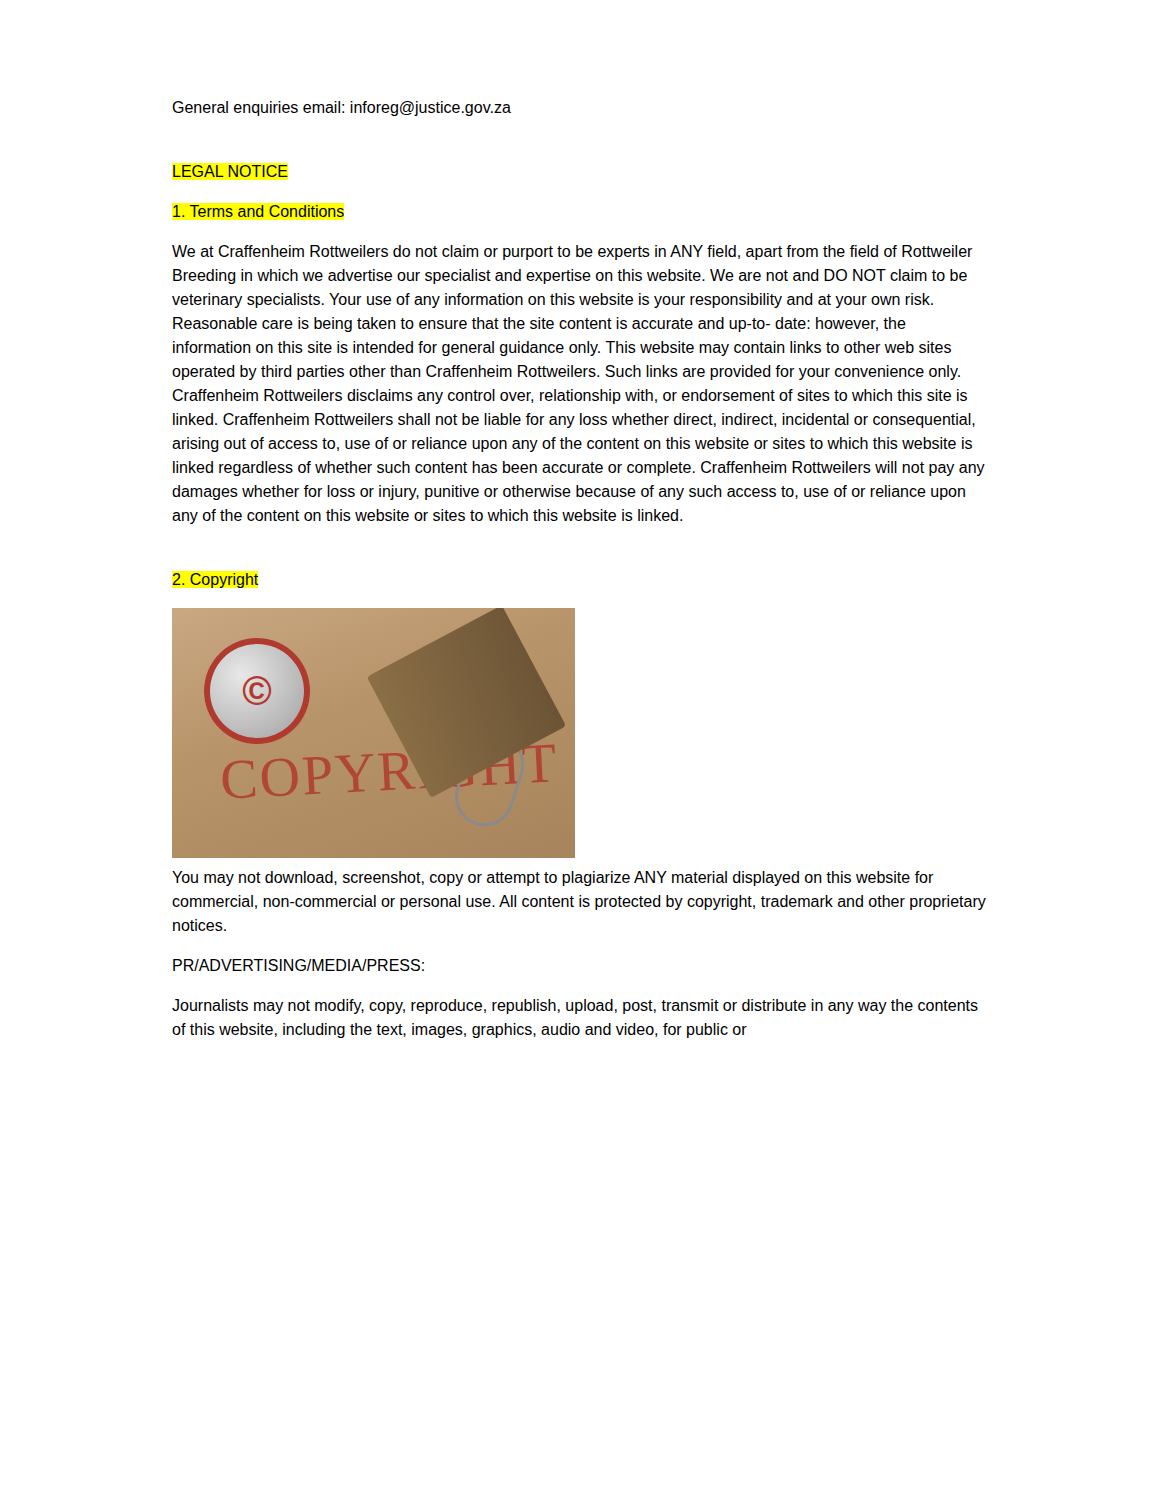General enquiries email: inforeg@justice.gov.za
LEGAL NOTICE
1. Terms and Conditions
We at Craffenheim Rottweilers do not claim or purport to be experts in ANY field, apart from the field of Rottweiler Breeding in which we advertise our specialist and expertise on this website. We are not and DO NOT claim to be veterinary specialists. Your use of any information on this website is your responsibility and at your own risk. Reasonable care is being taken to ensure that the site content is accurate and up-to- date: however, the information on this site is intended for general guidance only. This website may contain links to other web sites operated by third parties other than Craffenheim Rottweilers. Such links are provided for your convenience only. Craffenheim Rottweilers disclaims any control over, relationship with, or endorsement of sites to which this site is linked. Craffenheim Rottweilers shall not be liable for any loss whether direct, indirect, incidental or consequential, arising out of access to, use of or reliance upon any of the content on this website or sites to which this website is linked regardless of whether such content has been accurate or complete. Craffenheim Rottweilers will not pay any damages whether for loss or injury, punitive or otherwise because of any such access to, use of or reliance upon any of the content on this website or sites to which this website is linked.
2. Copyright
You may not download, screenshot, copy or attempt to plagiarize ANY material displayed on this website for commercial, non-commercial or personal use. All content is protected by copyright, trademark and other proprietary notices.
PR/ADVERTISING/MEDIA/PRESS:
Journalists may not modify, copy, reproduce, republish, upload, post, transmit or distribute in any way the contents of this website, including the text, images, graphics, audio and video, for public or